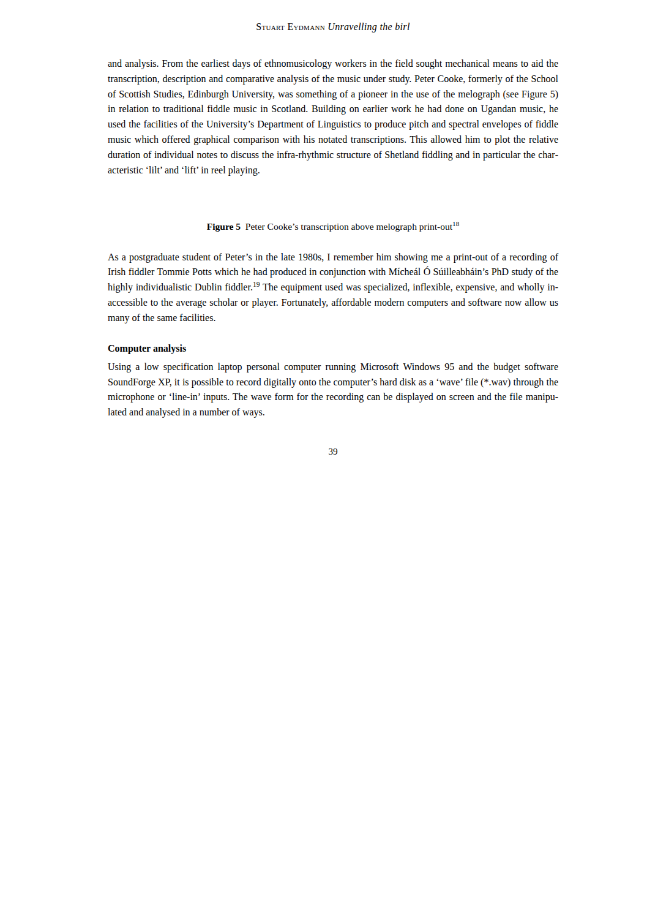Stuart Eydmann Unravelling the birl
and analysis. From the earliest days of ethnomusicology workers in the field sought mechanical means to aid the transcription, description and comparative analysis of the music under study. Peter Cooke, formerly of the School of Scottish Studies, Edinburgh University, was something of a pioneer in the use of the melograph (see Figure 5) in relation to traditional fiddle music in Scotland. Building on earlier work he had done on Ugandan music, he used the facilities of the University’s Department of Linguistics to produce pitch and spectral envelopes of fiddle music which offered graphical comparison with his notated transcriptions. This allowed him to plot the relative duration of individual notes to discuss the infra-rhythmic structure of Shetland fiddling and in particular the characteristic ‘lilt’ and ‘lift’ in reel playing.
Figure 5 Peter Cooke’s transcription above melograph print-out18
As a postgraduate student of Peter’s in the late 1980s, I remember him showing me a print-out of a recording of Irish fiddler Tommie Potts which he had produced in conjunction with Mícheál Ó Súilleabháin’s PhD study of the highly individualistic Dublin fiddler.19 The equipment used was specialized, inflexible, expensive, and wholly inaccessible to the average scholar or player. Fortunately, affordable modern computers and software now allow us many of the same facilities.
Computer analysis
Using a low specification laptop personal computer running Microsoft Windows 95 and the budget software SoundForge XP, it is possible to record digitally onto the computer’s hard disk as a ‘wave’ file (*.wav) through the microphone or ‘line-in’ inputs. The wave form for the recording can be displayed on screen and the file manipulated and analysed in a number of ways.
39